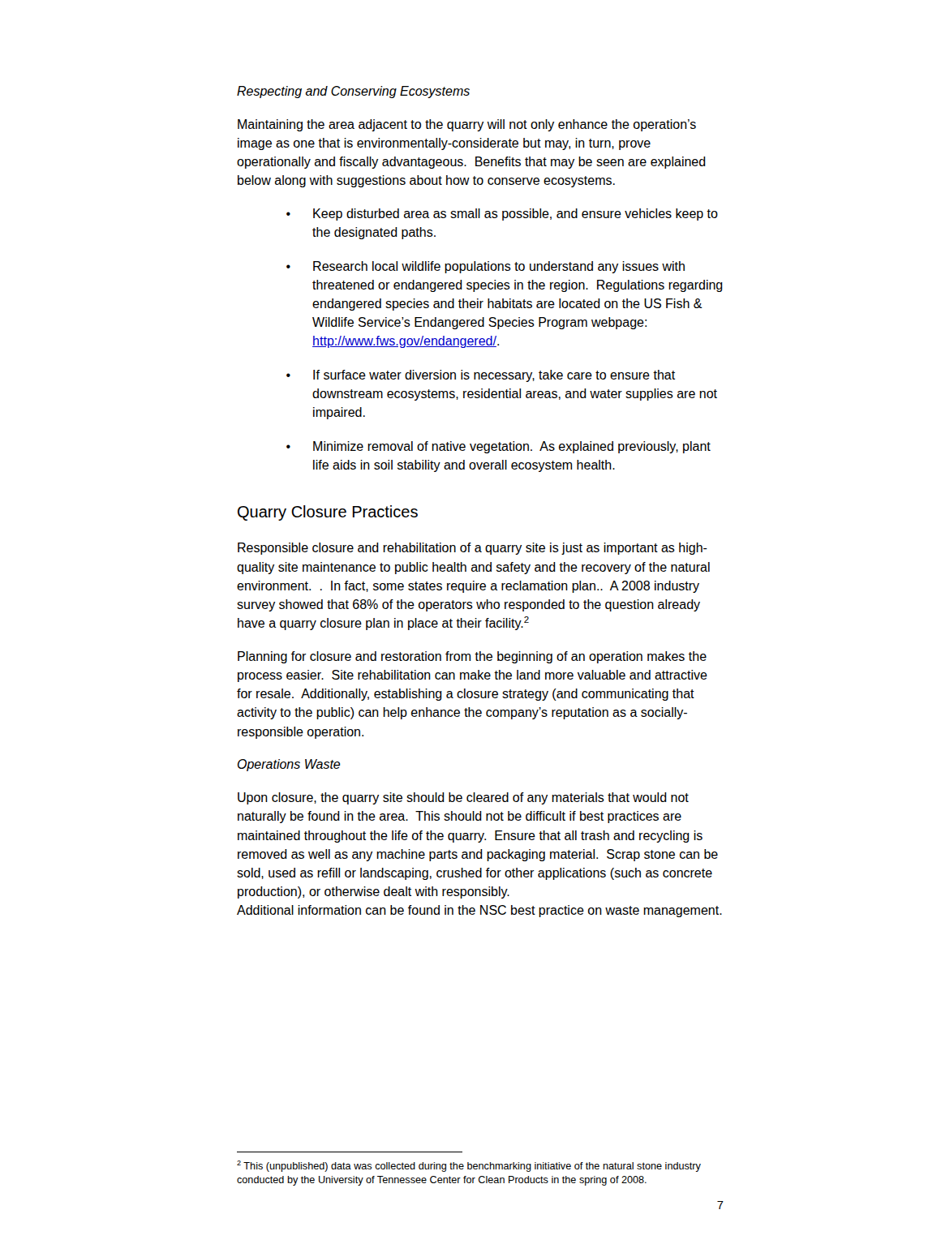Respecting and Conserving Ecosystems
Maintaining the area adjacent to the quarry will not only enhance the operation’s image as one that is environmentally-considerate but may, in turn, prove operationally and fiscally advantageous. Benefits that may be seen are explained below along with suggestions about how to conserve ecosystems.
Keep disturbed area as small as possible, and ensure vehicles keep to the designated paths.
Research local wildlife populations to understand any issues with threatened or endangered species in the region. Regulations regarding endangered species and their habitats are located on the US Fish & Wildlife Service’s Endangered Species Program webpage: http://www.fws.gov/endangered/.
If surface water diversion is necessary, take care to ensure that downstream ecosystems, residential areas, and water supplies are not impaired.
Minimize removal of native vegetation. As explained previously, plant life aids in soil stability and overall ecosystem health.
Quarry Closure Practices
Responsible closure and rehabilitation of a quarry site is just as important as high-quality site maintenance to public health and safety and the recovery of the natural environment. . In fact, some states require a reclamation plan.. A 2008 industry survey showed that 68% of the operators who responded to the question already have a quarry closure plan in place at their facility.2
Planning for closure and restoration from the beginning of an operation makes the process easier. Site rehabilitation can make the land more valuable and attractive for resale. Additionally, establishing a closure strategy (and communicating that activity to the public) can help enhance the company’s reputation as a socially-responsible operation.
Operations Waste
Upon closure, the quarry site should be cleared of any materials that would not naturally be found in the area. This should not be difficult if best practices are maintained throughout the life of the quarry. Ensure that all trash and recycling is removed as well as any machine parts and packaging material. Scrap stone can be sold, used as refill or landscaping, crushed for other applications (such as concrete production), or otherwise dealt with responsibly.
Additional information can be found in the NSC best practice on waste management.
2 This (unpublished) data was collected during the benchmarking initiative of the natural stone industry conducted by the University of Tennessee Center for Clean Products in the spring of 2008.
7